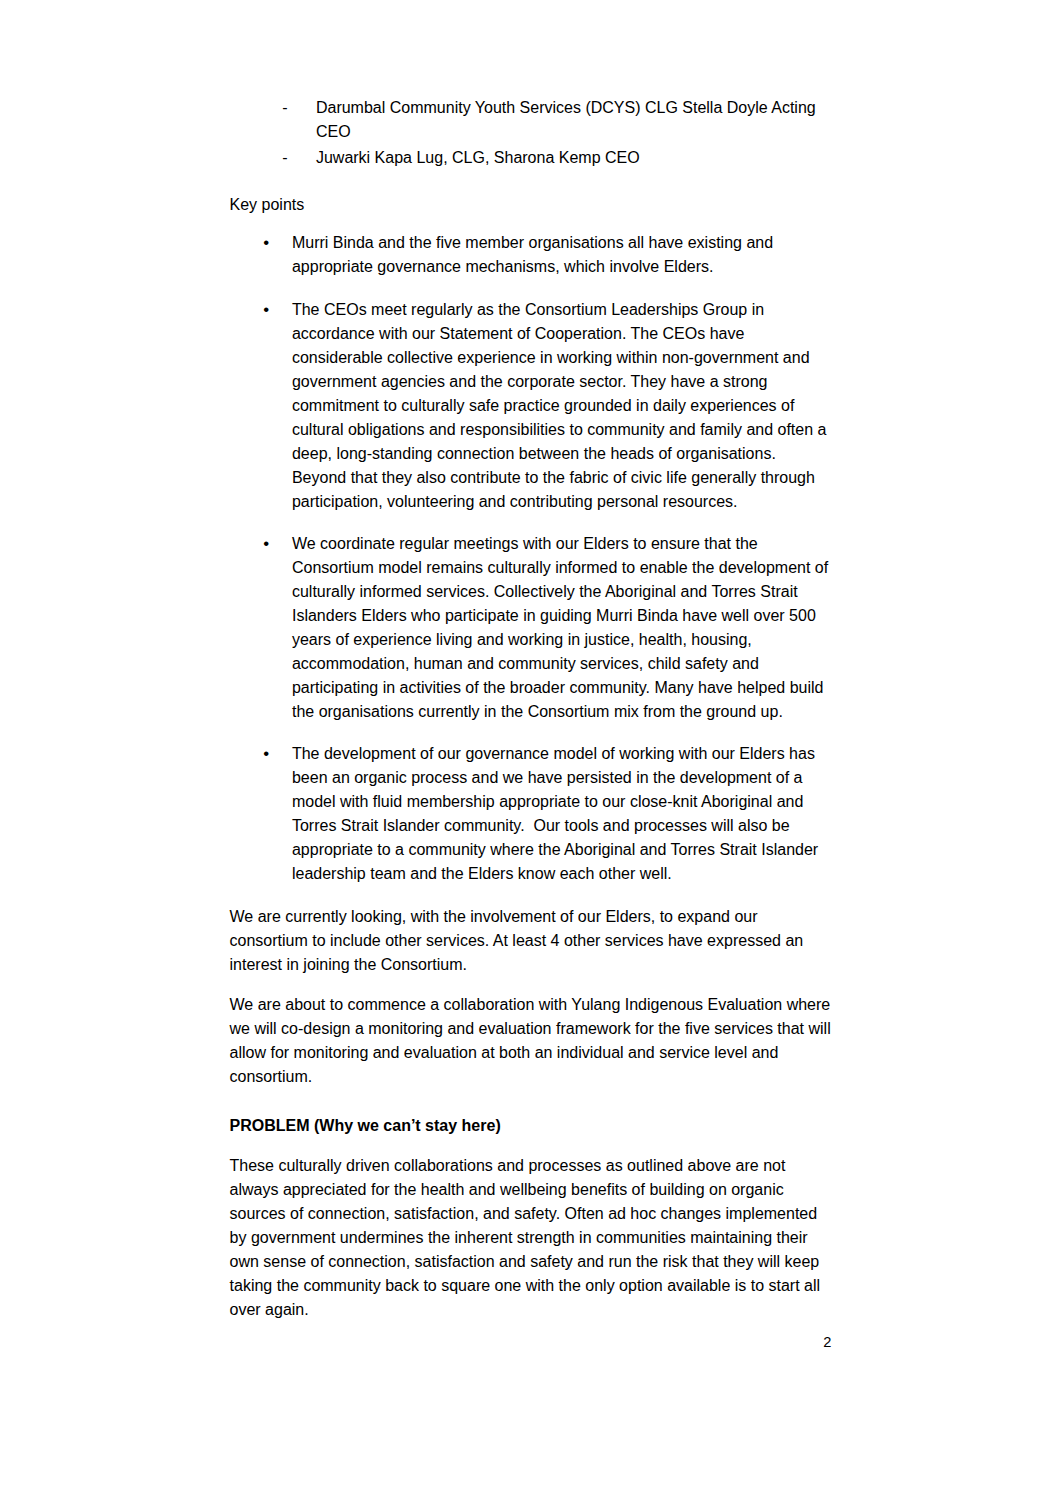Darumbal Community Youth Services (DCYS) CLG Stella Doyle Acting CEO
Juwarki Kapa Lug, CLG, Sharona Kemp CEO
Key points
Murri Binda and the five member organisations all have existing and appropriate governance mechanisms, which involve Elders.
The CEOs meet regularly as the Consortium Leaderships Group in accordance with our Statement of Cooperation. The CEOs have considerable collective experience in working within non-government and government agencies and the corporate sector. They have a strong commitment to culturally safe practice grounded in daily experiences of cultural obligations and responsibilities to community and family and often a deep, long-standing connection between the heads of organisations. Beyond that they also contribute to the fabric of civic life generally through participation, volunteering and contributing personal resources.
We coordinate regular meetings with our Elders to ensure that the Consortium model remains culturally informed to enable the development of culturally informed services. Collectively the Aboriginal and Torres Strait Islanders Elders who participate in guiding Murri Binda have well over 500 years of experience living and working in justice, health, housing, accommodation, human and community services, child safety and participating in activities of the broader community. Many have helped build the organisations currently in the Consortium mix from the ground up.
The development of our governance model of working with our Elders has been an organic process and we have persisted in the development of a model with fluid membership appropriate to our close-knit Aboriginal and Torres Strait Islander community. Our tools and processes will also be appropriate to a community where the Aboriginal and Torres Strait Islander leadership team and the Elders know each other well.
We are currently looking, with the involvement of our Elders, to expand our consortium to include other services. At least 4 other services have expressed an interest in joining the Consortium.
We are about to commence a collaboration with Yulang Indigenous Evaluation where we will co-design a monitoring and evaluation framework for the five services that will allow for monitoring and evaluation at both an individual and service level and consortium.
PROBLEM (Why we can’t stay here)
These culturally driven collaborations and processes as outlined above are not always appreciated for the health and wellbeing benefits of building on organic sources of connection, satisfaction, and safety. Often ad hoc changes implemented by government undermines the inherent strength in communities maintaining their own sense of connection, satisfaction and safety and run the risk that they will keep taking the community back to square one with the only option available is to start all over again.
2